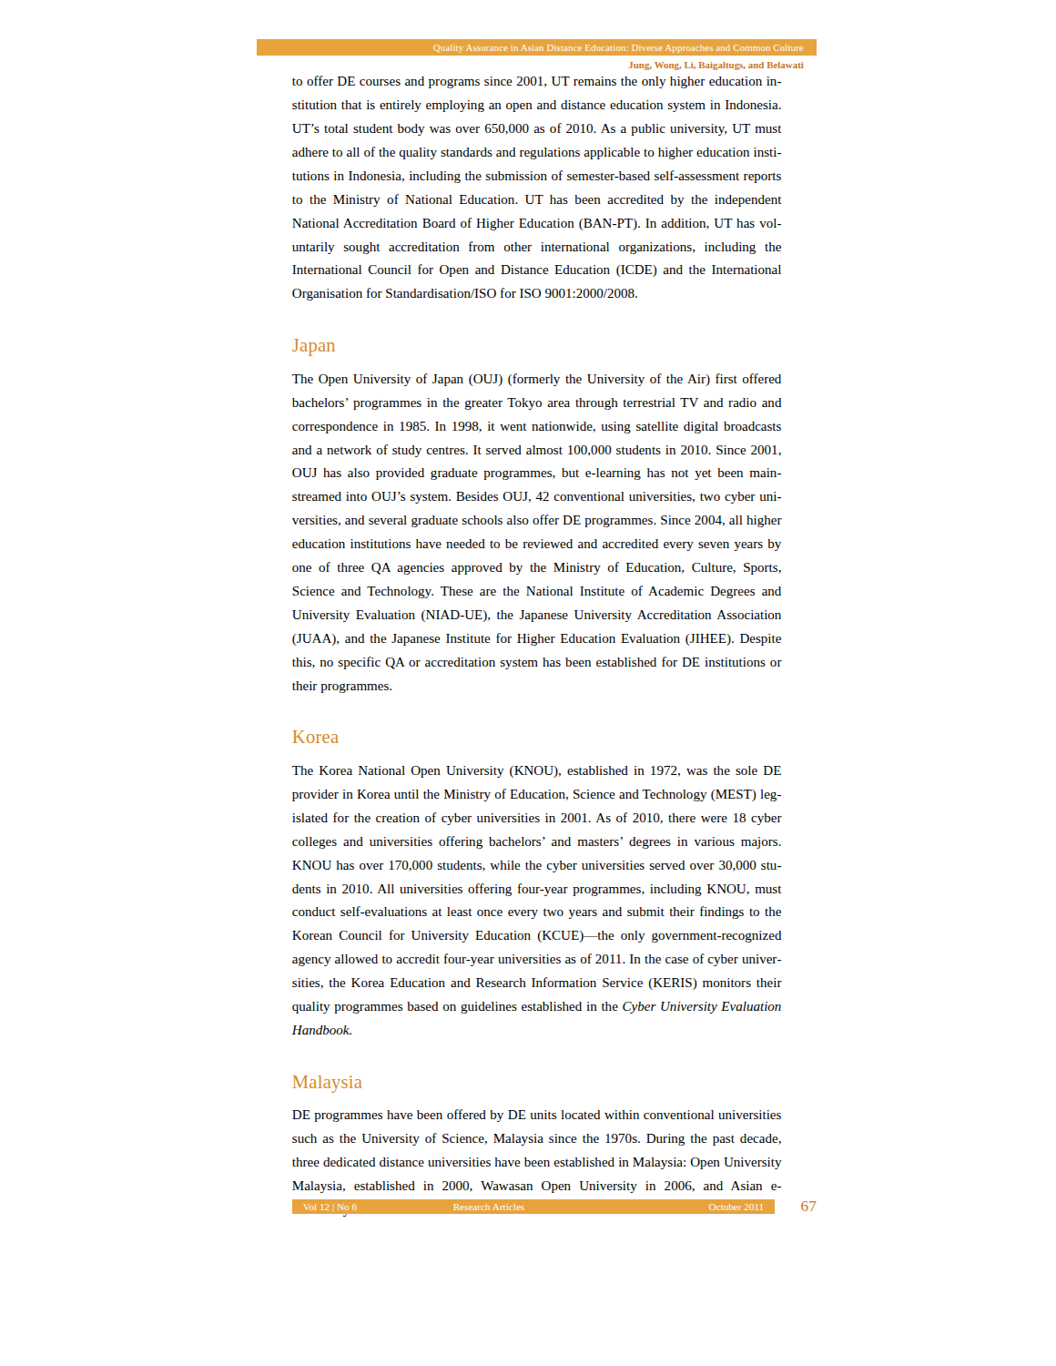Quality Assurance in Asian Distance Education: Diverse Approaches and Common Culture
Jung, Wong, Li, Baigaltugs, and Belawati
to offer DE courses and programs since 2001, UT remains the only higher education institution that is entirely employing an open and distance education system in Indonesia. UT’s total student body was over 650,000 as of 2010. As a public university, UT must adhere to all of the quality standards and regulations applicable to higher education institutions in Indonesia, including the submission of semester-based self-assessment reports to the Ministry of National Education. UT has been accredited by the independent National Accreditation Board of Higher Education (BAN-PT). In addition, UT has voluntarily sought accreditation from other international organizations, including the International Council for Open and Distance Education (ICDE) and the International Organisation for Standardisation/ISO for ISO 9001:2000/2008.
Japan
The Open University of Japan (OUJ) (formerly the University of the Air) first offered bachelors’ programmes in the greater Tokyo area through terrestrial TV and radio and correspondence in 1985. In 1998, it went nationwide, using satellite digital broadcasts and a network of study centres. It served almost 100,000 students in 2010. Since 2001, OUJ has also provided graduate programmes, but e-learning has not yet been mainstreamed into OUJ’s system. Besides OUJ, 42 conventional universities, two cyber universities, and several graduate schools also offer DE programmes. Since 2004, all higher education institutions have needed to be reviewed and accredited every seven years by one of three QA agencies approved by the Ministry of Education, Culture, Sports, Science and Technology. These are the National Institute of Academic Degrees and University Evaluation (NIAD-UE), the Japanese University Accreditation Association (JUAA), and the Japanese Institute for Higher Education Evaluation (JIHEE). Despite this, no specific QA or accreditation system has been established for DE institutions or their programmes.
Korea
The Korea National Open University (KNOU), established in 1972, was the sole DE provider in Korea until the Ministry of Education, Science and Technology (MEST) legislated for the creation of cyber universities in 2001. As of 2010, there were 18 cyber colleges and universities offering bachelors’ and masters’ degrees in various majors. KNOU has over 170,000 students, while the cyber universities served over 30,000 students in 2010. All universities offering four-year programmes, including KNOU, must conduct self-evaluations at least once every two years and submit their findings to the Korean Council for University Education (KCUE)—the only government-recognized agency allowed to accredit four-year universities as of 2011. In the case of cyber universities, the Korea Education and Research Information Service (KERIS) monitors their quality programmes based on guidelines established in the Cyber University Evaluation Handbook.
Malaysia
DE programmes have been offered by DE units located within conventional universities such as the University of Science, Malaysia since the 1970s. During the past decade, three dedicated distance universities have been established in Malaysia: Open University Malaysia, established in 2000, Wawasan Open University in 2006, and Asian e-University
Vol 12 | No 6 Research Articles October 2011
67